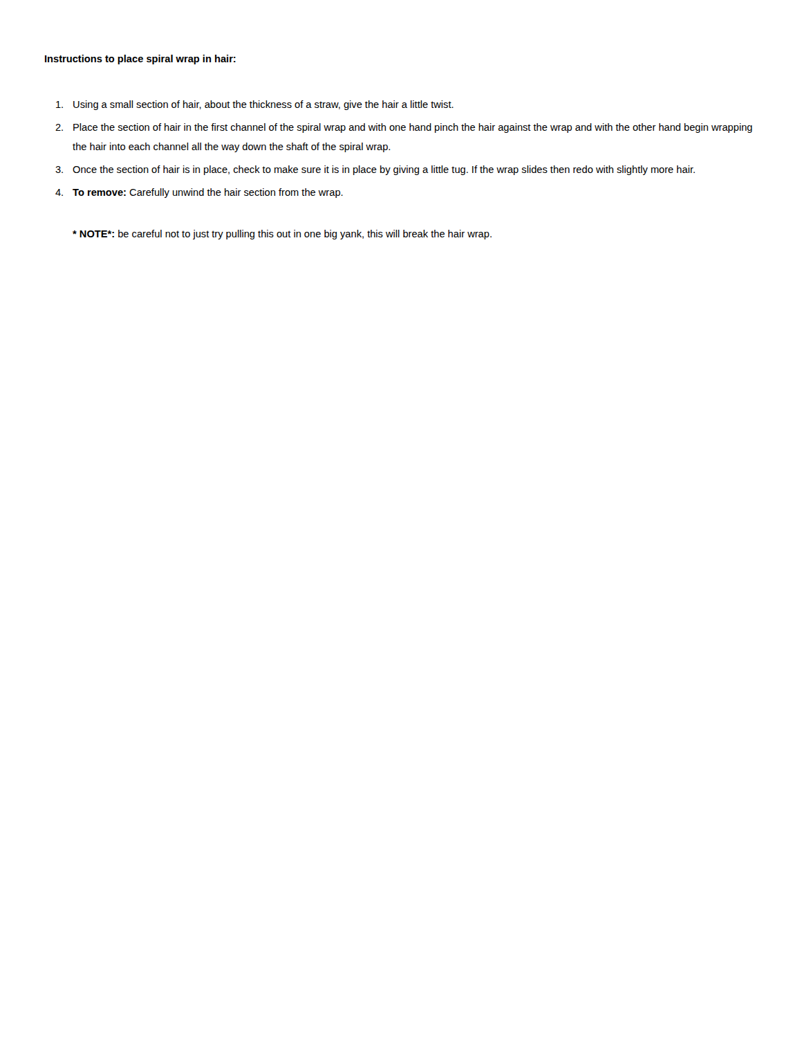Instructions to place spiral wrap in hair:
Using a small section of hair, about the thickness of a straw, give the hair a little twist.
Place the section of hair in the first channel of the spiral wrap and with one hand pinch the hair against the wrap and with the other hand begin wrapping the hair into each channel all the way down the shaft of the spiral wrap.
Once the section of hair is in place, check to make sure it is in place by giving a little tug. If the wrap slides then redo with slightly more hair.
To remove: Carefully unwind the hair section from the wrap.
* NOTE*: be careful not to just try pulling this out in one big yank, this will break the hair wrap.